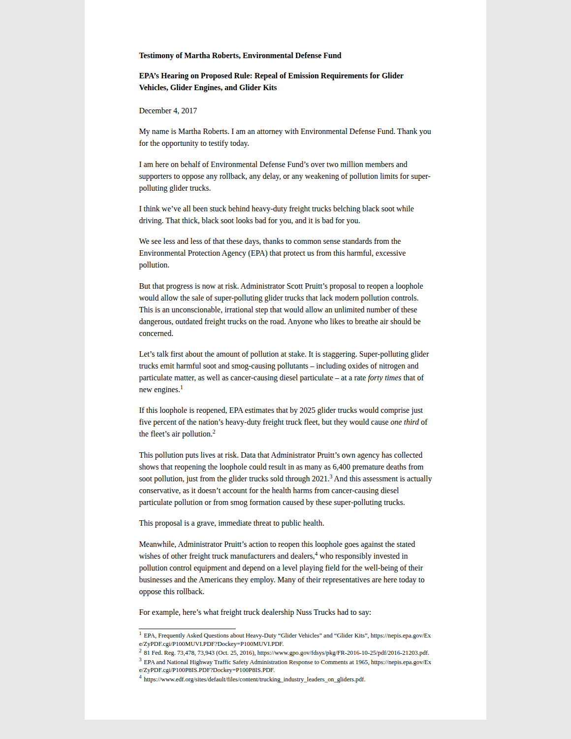Testimony of Martha Roberts, Environmental Defense Fund
EPA’s Hearing on Proposed Rule: Repeal of Emission Requirements for Glider Vehicles, Glider Engines, and Glider Kits
December 4, 2017
My name is Martha Roberts. I am an attorney with Environmental Defense Fund. Thank you for the opportunity to testify today.
I am here on behalf of Environmental Defense Fund’s over two million members and supporters to oppose any rollback, any delay, or any weakening of pollution limits for super-polluting glider trucks.
I think we’ve all been stuck behind heavy-duty freight trucks belching black soot while driving. That thick, black soot looks bad for you, and it is bad for you.
We see less and less of that these days, thanks to common sense standards from the Environmental Protection Agency (EPA) that protect us from this harmful, excessive pollution.
But that progress is now at risk. Administrator Scott Pruitt’s proposal to reopen a loophole would allow the sale of super-polluting glider trucks that lack modern pollution controls. This is an unconscionable, irrational step that would allow an unlimited number of these dangerous, outdated freight trucks on the road. Anyone who likes to breathe air should be concerned.
Let’s talk first about the amount of pollution at stake. It is staggering. Super-polluting glider trucks emit harmful soot and smog-causing pollutants – including oxides of nitrogen and particulate matter, as well as cancer-causing diesel particulate – at a rate forty times that of new engines.1
If this loophole is reopened, EPA estimates that by 2025 glider trucks would comprise just five percent of the nation’s heavy-duty freight truck fleet, but they would cause one third of the fleet’s air pollution.2
This pollution puts lives at risk. Data that Administrator Pruitt’s own agency has collected shows that reopening the loophole could result in as many as 6,400 premature deaths from soot pollution, just from the glider trucks sold through 2021.3 And this assessment is actually conservative, as it doesn’t account for the health harms from cancer-causing diesel particulate pollution or from smog formation caused by these super-polluting trucks.
This proposal is a grave, immediate threat to public health.
Meanwhile, Administrator Pruitt’s action to reopen this loophole goes against the stated wishes of other freight truck manufacturers and dealers,4 who responsibly invested in pollution control equipment and depend on a level playing field for the well-being of their businesses and the Americans they employ. Many of their representatives are here today to oppose this rollback.
For example, here’s what freight truck dealership Nuss Trucks had to say:
1 EPA, Frequently Asked Questions about Heavy-Duty “Glider Vehicles” and “Glider Kits”, https://nepis.epa.gov/Exe/ZyPDF.cgi/P100MUVI.PDF?Dockey=P100MUVI.PDF.
2 81 Fed. Reg. 73,478, 73,943 (Oct. 25, 2016), https://www.gpo.gov/fdsys/pkg/FR-2016-10-25/pdf/2016-21203.pdf.
3 EPA and National Highway Traffic Safety Administration Response to Comments at 1965, https://nepis.epa.gov/Exe/ZyPDF.cgi/P100P8IS.PDF?Dockey=P100P8IS.PDF.
4 https://www.edf.org/sites/default/files/content/trucking_industry_leaders_on_gliders.pdf.